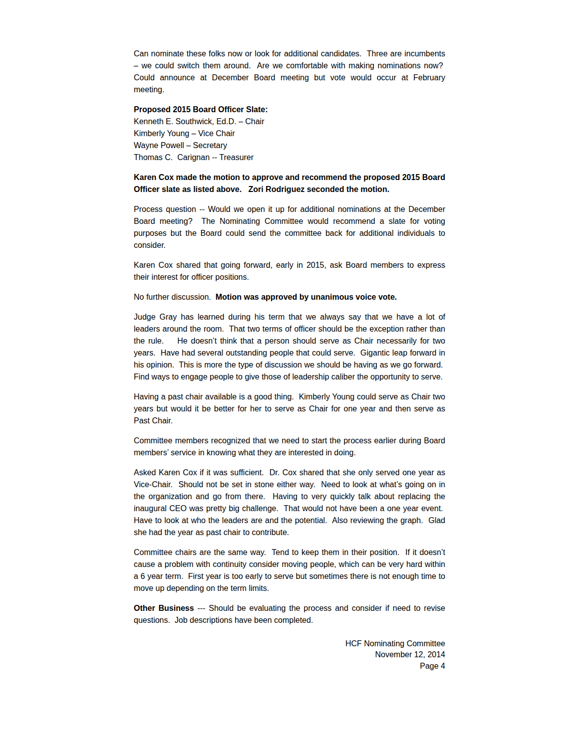Can nominate these folks now or look for additional candidates. Three are incumbents – we could switch them around. Are we comfortable with making nominations now? Could announce at December Board meeting but vote would occur at February meeting.
Proposed 2015 Board Officer Slate:
Kenneth E. Southwick, Ed.D. – Chair
Kimberly Young – Vice Chair
Wayne Powell – Secretary
Thomas C. Carignan -- Treasurer
Karen Cox made the motion to approve and recommend the proposed 2015 Board Officer slate as listed above. Zori Rodriguez seconded the motion.
Process question -- Would we open it up for additional nominations at the December Board meeting? The Nominating Committee would recommend a slate for voting purposes but the Board could send the committee back for additional individuals to consider.
Karen Cox shared that going forward, early in 2015, ask Board members to express their interest for officer positions.
No further discussion. Motion was approved by unanimous voice vote.
Judge Gray has learned during his term that we always say that we have a lot of leaders around the room. That two terms of officer should be the exception rather than the rule. He doesn’t think that a person should serve as Chair necessarily for two years. Have had several outstanding people that could serve. Gigantic leap forward in his opinion. This is more the type of discussion we should be having as we go forward. Find ways to engage people to give those of leadership caliber the opportunity to serve.
Having a past chair available is a good thing. Kimberly Young could serve as Chair two years but would it be better for her to serve as Chair for one year and then serve as Past Chair.
Committee members recognized that we need to start the process earlier during Board members’ service in knowing what they are interested in doing.
Asked Karen Cox if it was sufficient. Dr. Cox shared that she only served one year as Vice-Chair. Should not be set in stone either way. Need to look at what’s going on in the organization and go from there. Having to very quickly talk about replacing the inaugural CEO was pretty big challenge. That would not have been a one year event. Have to look at who the leaders are and the potential. Also reviewing the graph. Glad she had the year as past chair to contribute.
Committee chairs are the same way. Tend to keep them in their position. If it doesn’t cause a problem with continuity consider moving people, which can be very hard within a 6 year term. First year is too early to serve but sometimes there is not enough time to move up depending on the term limits.
Other Business --- Should be evaluating the process and consider if need to revise questions. Job descriptions have been completed.
HCF Nominating Committee
November 12, 2014
Page 4